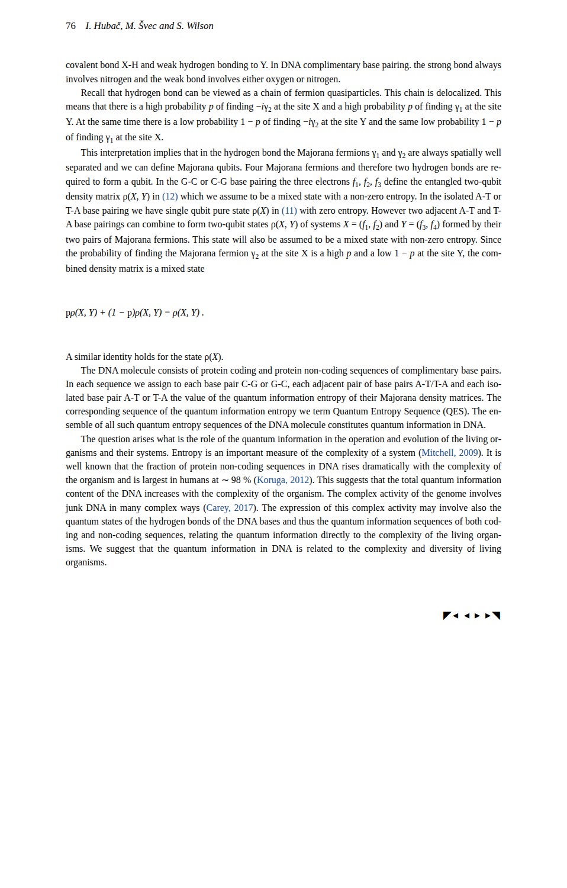76 I. Hubač, M. Švec and S. Wilson
covalent bond X-H and weak hydrogen bonding to Y. In DNA complimentary base pairing. the strong bond always involves nitrogen and the weak bond involves either oxygen or nitrogen.
Recall that hydrogen bond can be viewed as a chain of fermion quasiparticles. This chain is delocalized. This means that there is a high probability p of finding −iγ2 at the site X and a high probability p of finding γ1 at the site Y. At the same time there is a low probability 1 − p of finding −iγ2 at the site Y and the same low probability 1 − p of finding γ1 at the site X.
This interpretation implies that in the hydrogen bond the Majorana fermions γ1 and γ2 are always spatially well separated and we can define Majorana qubits. Four Majorana fermions and therefore two hydrogen bonds are required to form a qubit. In the G-C or C-G base pairing the three electrons f1, f2, f3 define the entangled two-qubit density matrix ρ(X, Y) in (12) which we assume to be a mixed state with a non-zero entropy. In the isolated A-T or T-A base pairing we have single qubit pure state ρ(X) in (11) with zero entropy. However two adjacent A-T and T-A base pairings can combine to form two-qubit states ρ(X, Y) of systems X = (f1, f2) and Y = (f3, f4) formed by their two pairs of Majorana fermions. This state will also be assumed to be a mixed state with non-zero entropy. Since the probability of finding the Majorana fermion γ2 at the site X is a high p and a low 1 − p at the site Y, the combined density matrix is a mixed state
pρ(X, Y) + (1 − p)ρ(X, Y) = ρ(X, Y) .
A similar identity holds for the state ρ(X).
The DNA molecule consists of protein coding and protein non-coding sequences of complimentary base pairs. In each sequence we assign to each base pair C-G or G-C, each adjacent pair of base pairs A-T/T-A and each isolated base pair A-T or T-A the value of the quantum information entropy of their Majorana density matrices. The corresponding sequence of the quantum information entropy we term Quantum Entropy Sequence (QES). The ensemble of all such quantum entropy sequences of the DNA molecule constitutes quantum information in DNA.
The question arises what is the role of the quantum information in the operation and evolution of the living organisms and their systems. Entropy is an important measure of the complexity of a system (Mitchell, 2009). It is well known that the fraction of protein non-coding sequences in DNA rises dramatically with the complexity of the organism and is largest in humans at ∼ 98 % (Koruga, 2012). This suggests that the total quantum information content of the DNA increases with the complexity of the organism. The complex activity of the genome involves junk DNA in many complex ways (Carey, 2017). The expression of this complex activity may involve also the quantum states of the hydrogen bonds of the DNA bases and thus the quantum information sequences of both coding and non-coding sequences, relating the quantum information directly to the complexity of the living organisms. We suggest that the quantum information in DNA is related to the complexity and diversity of living organisms.
◤◂ ◂ ▸ ▸◥